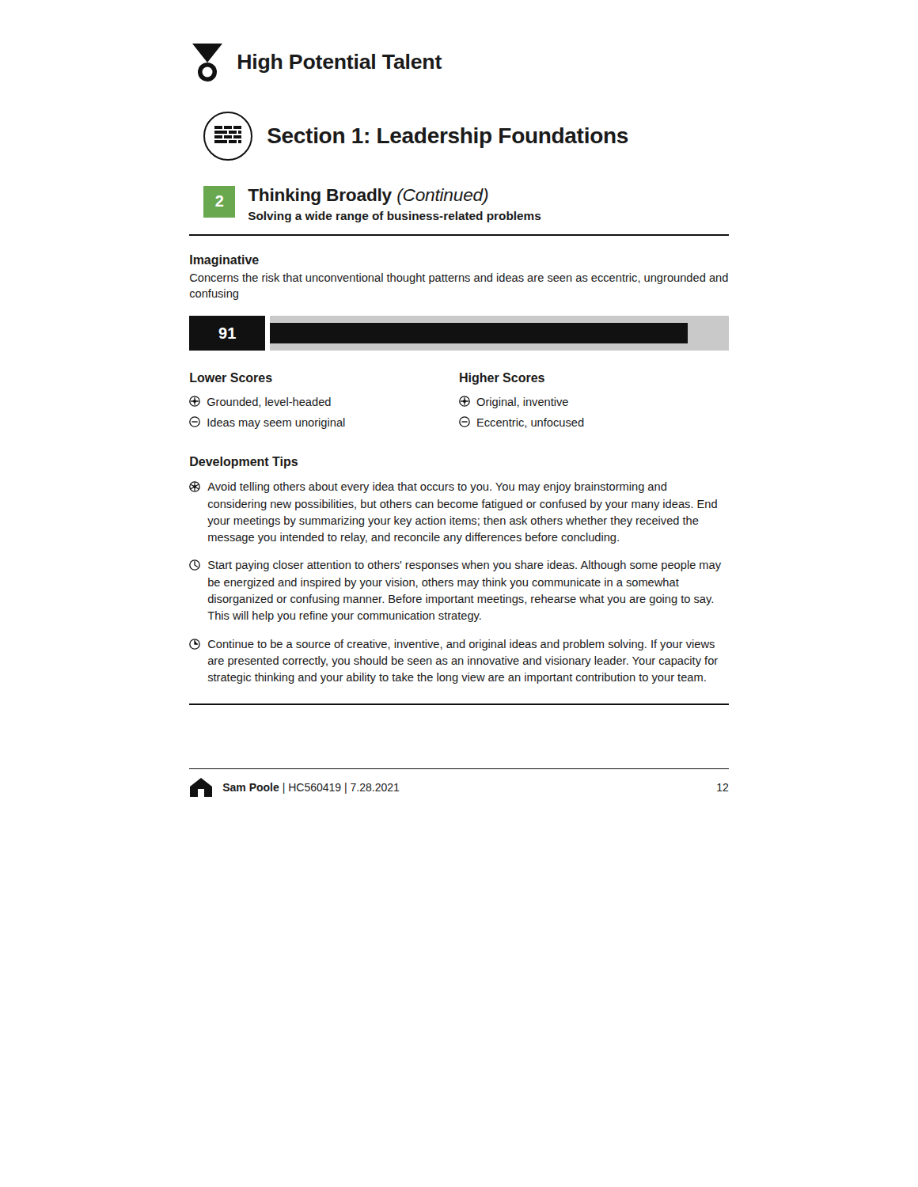High Potential Talent
Section 1: Leadership Foundations
2
Thinking Broadly (Continued)
Solving a wide range of business-related problems
Imaginative
Concerns the risk that unconventional thought patterns and ideas are seen as eccentric, ungrounded and confusing
91
Lower Scores
Grounded, level-headed
Ideas may seem unoriginal
Higher Scores
Original, inventive
Eccentric, unfocused
Development Tips
Avoid telling others about every idea that occurs to you. You may enjoy brainstorming and considering new possibilities, but others can become fatigued or confused by your many ideas. End your meetings by summarizing your key action items; then ask others whether they received the message you intended to relay, and reconcile any differences before concluding.
Start paying closer attention to others' responses when you share ideas. Although some people may be energized and inspired by your vision, others may think you communicate in a somewhat disorganized or confusing manner. Before important meetings, rehearse what you are going to say. This will help you refine your communication strategy.
Continue to be a source of creative, inventive, and original ideas and problem solving. If your views are presented correctly, you should be seen as an innovative and visionary leader. Your capacity for strategic thinking and your ability to take the long view are an important contribution to your team.
Sam Poole | HC560419 | 7.28.2021 12